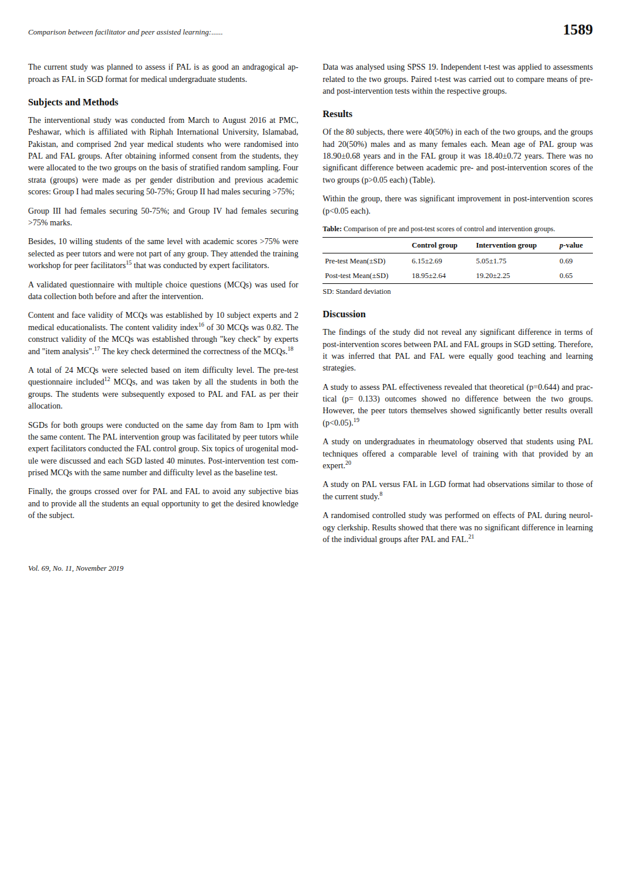Comparison between facilitator and peer assisted learning:......
1589
The current study was planned to assess if PAL is as good an andragogical approach as FAL in SGD format for medical undergraduate students.
Subjects and Methods
The interventional study was conducted from March to August 2016 at PMC, Peshawar, which is affiliated with Riphah International University, Islamabad, Pakistan, and comprised 2nd year medical students who were randomised into PAL and FAL groups. After obtaining informed consent from the students, they were allocated to the two groups on the basis of stratified random sampling. Four strata (groups) were made as per gender distribution and previous academic scores: Group I had males securing 50-75%; Group II had males securing >75%;
Group III had females securing 50-75%; and Group IV had females securing >75% marks.
Besides, 10 willing students of the same level with academic scores >75% were selected as peer tutors and were not part of any group. They attended the training workshop for peer facilitators15 that was conducted by expert facilitators.
A validated questionnaire with multiple choice questions (MCQs) was used for data collection both before and after the intervention.
Content and face validity of MCQs was established by 10 subject experts and 2 medical educationalists. The content validity index16 of 30 MCQs was 0.82. The construct validity of the MCQs was established through "key check" by experts and "item analysis".17 The key check determined the correctness of the MCQs.18
A total of 24 MCQs were selected based on item difficulty level. The pre-test questionnaire included12 MCQs, and was taken by all the students in both the groups. The students were subsequently exposed to PAL and FAL as per their allocation.
SGDs for both groups were conducted on the same day from 8am to 1pm with the same content. The PAL intervention group was facilitated by peer tutors while expert facilitators conducted the FAL control group. Six topics of urogenital module were discussed and each SGD lasted 40 minutes. Post-intervention test comprised MCQs with the same number and difficulty level as the baseline test.
Finally, the groups crossed over for PAL and FAL to avoid any subjective bias and to provide all the students an equal opportunity to get the desired knowledge of the subject.
Data was analysed using SPSS 19. Independent t-test was applied to assessments related to the two groups. Paired t-test was carried out to compare means of pre- and post-intervention tests within the respective groups.
Results
Of the 80 subjects, there were 40(50%) in each of the two groups, and the groups had 20(50%) males and as many females each. Mean age of PAL group was 18.90±0.68 years and in the FAL group it was 18.40±0.72 years. There was no significant difference between academic pre- and post-intervention scores of the two groups (p>0.05 each) (Table).
Within the group, there was significant improvement in post-intervention scores (p<0.05 each).
Table: Comparison of pre and post-test scores of control and intervention groups.
| | Control group | Intervention group | p -value |
| --- | --- | --- | --- |
| Pre-test Mean(±SD) | 6.15±2.69 | 5.05±1.75 | 0.69 |
| Post-test Mean(±SD) | 18.95±2.64 | 19.20±2.25 | 0.65 |
SD: Standard deviation
Discussion
The findings of the study did not reveal any significant difference in terms of post-intervention scores between PAL and FAL groups in SGD setting. Therefore, it was inferred that PAL and FAL were equally good teaching and learning strategies.
A study to assess PAL effectiveness revealed that theoretical (p=0.644) and practical (p= 0.133) outcomes showed no difference between the two groups. However, the peer tutors themselves showed significantly better results overall (p<0.05).19
A study on undergraduates in rheumatology observed that students using PAL techniques offered a comparable level of training with that provided by an expert.20
A study on PAL versus FAL in LGD format had observations similar to those of the current study.8
A randomised controlled study was performed on effects of PAL during neurology clerkship. Results showed that there was no significant difference in learning of the individual groups after PAL and FAL.21
Vol. 69, No. 11, November 2019